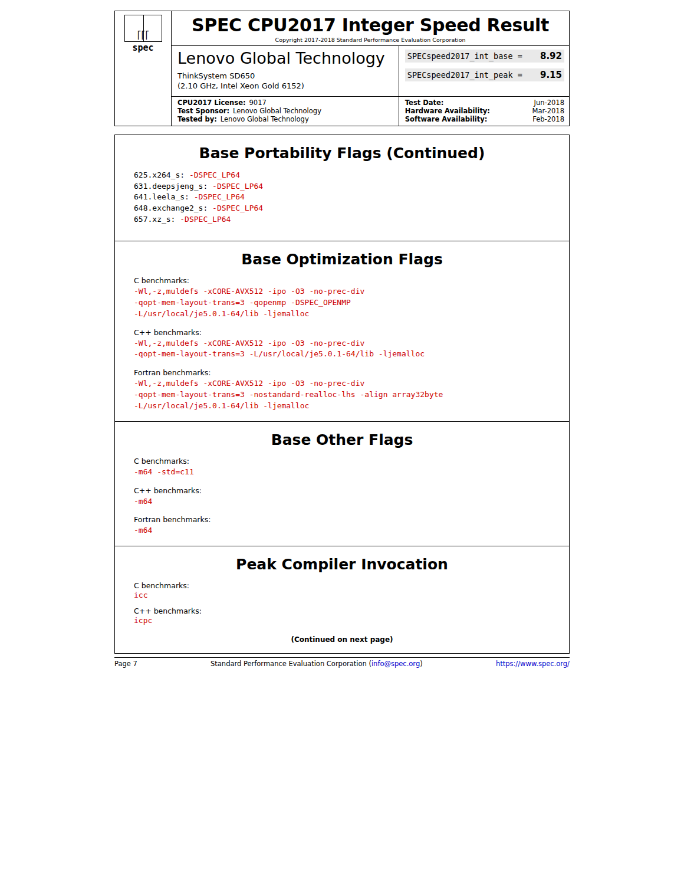⎡⎡⎡
spec
SPEC CPU2017 Integer Speed Result
Copyright 2017-2018 Standard Performance Evaluation Corporation
Lenovo Global Technology
ThinkSystem SD650
(2.10 GHz, Intel Xeon Gold 6152)
SPECspeed2017_int_base = 8.92
SPECspeed2017_int_peak = 9.15
CPU2017 License: 9017
Test Sponsor: Lenovo Global Technology
Tested by: Lenovo Global Technology
Test Date: Jun-2018
Hardware Availability: Mar-2018
Software Availability: Feb-2018
Base Portability Flags (Continued)
625.x264_s: -DSPEC_LP64
631.deepsjeng_s: -DSPEC_LP64
641.leela_s: -DSPEC_LP64
648.exchange2_s: -DSPEC_LP64
657.xz_s: -DSPEC_LP64
Base Optimization Flags
C benchmarks:
-Wl,-z,muldefs -xCORE-AVX512 -ipo -O3 -no-prec-div
-qopt-mem-layout-trans=3 -qopenmp -DSPEC_OPENMP
-L/usr/local/je5.0.1-64/lib -ljemalloc
C++ benchmarks:
-Wl,-z,muldefs -xCORE-AVX512 -ipo -O3 -no-prec-div
-qopt-mem-layout-trans=3 -L/usr/local/je5.0.1-64/lib -ljemalloc
Fortran benchmarks:
-Wl,-z,muldefs -xCORE-AVX512 -ipo -O3 -no-prec-div
-qopt-mem-layout-trans=3 -nostandard-realloc-lhs -align array32byte
-L/usr/local/je5.0.1-64/lib -ljemalloc
Base Other Flags
C benchmarks:
-m64 -std=c11
C++ benchmarks:
-m64
Fortran benchmarks:
-m64
Peak Compiler Invocation
C benchmarks:
icc
C++ benchmarks:
icpc
(Continued on next page)
Page 7
Standard Performance Evaluation Corporation (info@spec.org)
https://www.spec.org/